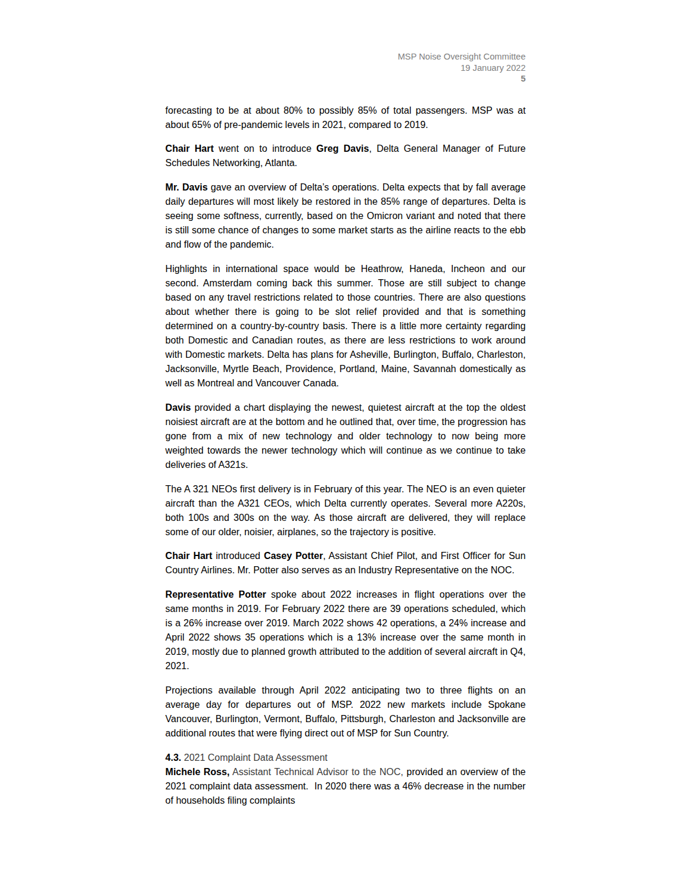MSP Noise Oversight Committee
19 January 2022
5
forecasting to be at about 80% to possibly 85% of total passengers. MSP was at about 65% of pre-pandemic levels in 2021, compared to 2019.
Chair Hart went on to introduce Greg Davis, Delta General Manager of Future Schedules Networking, Atlanta.
Mr. Davis gave an overview of Delta’s operations. Delta expects that by fall average daily departures will most likely be restored in the 85% range of departures. Delta is seeing some softness, currently, based on the Omicron variant and noted that there is still some chance of changes to some market starts as the airline reacts to the ebb and flow of the pandemic.
Highlights in international space would be Heathrow, Haneda, Incheon and our second. Amsterdam coming back this summer. Those are still subject to change based on any travel restrictions related to those countries. There are also questions about whether there is going to be slot relief provided and that is something determined on a country-by-country basis. There is a little more certainty regarding both Domestic and Canadian routes, as there are less restrictions to work around with Domestic markets. Delta has plans for Asheville, Burlington, Buffalo, Charleston, Jacksonville, Myrtle Beach, Providence, Portland, Maine, Savannah domestically as well as Montreal and Vancouver Canada.
Davis provided a chart displaying the newest, quietest aircraft at the top the oldest noisiest aircraft are at the bottom and he outlined that, over time, the progression has gone from a mix of new technology and older technology to now being more weighted towards the newer technology which will continue as we continue to take deliveries of A321s.
The A 321 NEOs first delivery is in February of this year. The NEO is an even quieter aircraft than the A321 CEOs, which Delta currently operates. Several more A220s, both 100s and 300s on the way. As those aircraft are delivered, they will replace some of our older, noisier, airplanes, so the trajectory is positive.
Chair Hart introduced Casey Potter, Assistant Chief Pilot, and First Officer for Sun Country Airlines. Mr. Potter also serves as an Industry Representative on the NOC.
Representative Potter spoke about 2022 increases in flight operations over the same months in 2019. For February 2022 there are 39 operations scheduled, which is a 26% increase over 2019. March 2022 shows 42 operations, a 24% increase and April 2022 shows 35 operations which is a 13% increase over the same month in 2019, mostly due to planned growth attributed to the addition of several aircraft in Q4, 2021.
Projections available through April 2022 anticipating two to three flights on an average day for departures out of MSP. 2022 new markets include Spokane Vancouver, Burlington, Vermont, Buffalo, Pittsburgh, Charleston and Jacksonville are additional routes that were flying direct out of MSP for Sun Country.
4.3. 2021 Complaint Data Assessment
Michele Ross, Assistant Technical Advisor to the NOC, provided an overview of the 2021 complaint data assessment. In 2020 there was a 46% decrease in the number of households filing complaints